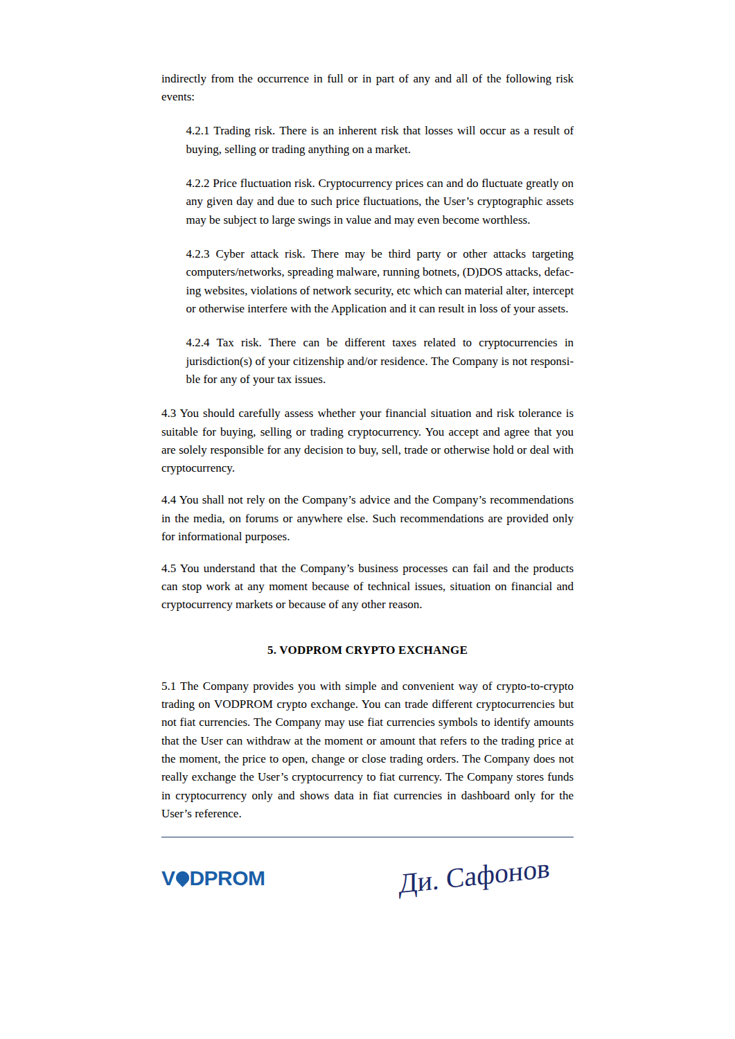indirectly from the occurrence in full or in part of any and all of the following risk events:
4.2.1 Trading risk. There is an inherent risk that losses will occur as a result of buying, selling or trading anything on a market.
4.2.2 Price fluctuation risk. Cryptocurrency prices can and do fluctuate greatly on any given day and due to such price fluctuations, the User’s cryptographic assets may be subject to large swings in value and may even become worthless.
4.2.3 Cyber attack risk. There may be third party or other attacks targeting computers/networks, spreading malware, running botnets, (D)DOS attacks, defacing websites, violations of network security, etc which can material alter, intercept or otherwise interfere with the Application and it can result in loss of your assets.
4.2.4 Tax risk. There can be different taxes related to cryptocurrencies in jurisdiction(s) of your citizenship and/or residence. The Company is not responsible for any of your tax issues.
4.3 You should carefully assess whether your financial situation and risk tolerance is suitable for buying, selling or trading cryptocurrency. You accept and agree that you are solely responsible for any decision to buy, sell, trade or otherwise hold or deal with cryptocurrency.
4.4 You shall not rely on the Company’s advice and the Company’s recommendations in the media, on forums or anywhere else. Such recommendations are provided only for informational purposes.
4.5 You understand that the Company’s business processes can fail and the products can stop work at any moment because of technical issues, situation on financial and cryptocurrency markets or because of any other reason.
5. VODPROM CRYPTO EXCHANGE
5.1 The Company provides you with simple and convenient way of crypto-to-crypto trading on VODPROM crypto exchange. You can trade different cryptocurrencies but not fiat currencies. The Company may use fiat currencies symbols to identify amounts that the User can withdraw at the moment or amount that refers to the trading price at the moment, the price to open, change or close trading orders. The Company does not really exchange the User’s cryptocurrency to fiat currency. The Company stores funds in cryptocurrency only and shows data in fiat currencies in dashboard only for the User’s reference.
V DPROM
Ди. Сафонов